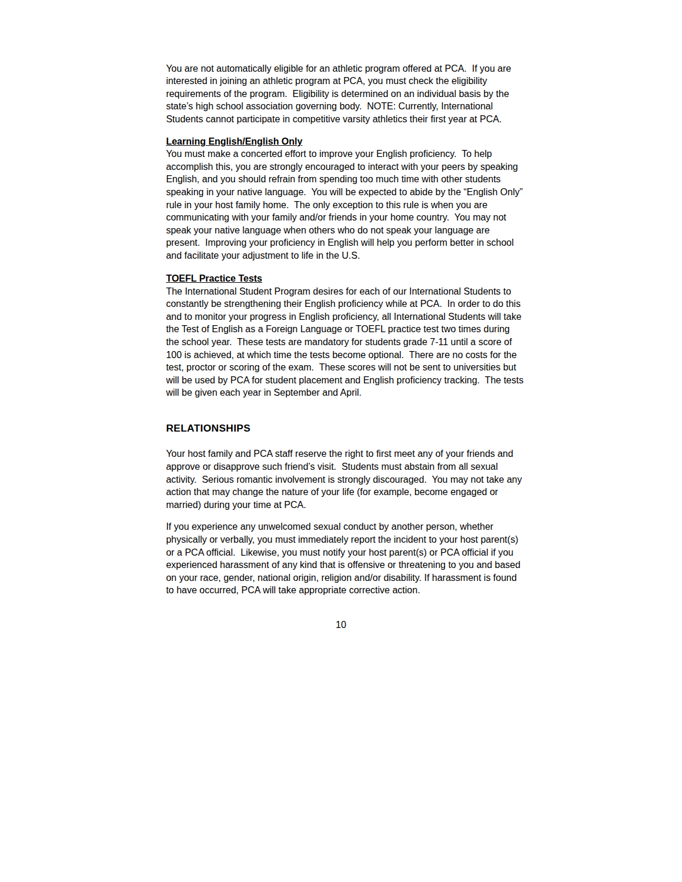You are not automatically eligible for an athletic program offered at PCA. If you are interested in joining an athletic program at PCA, you must check the eligibility requirements of the program. Eligibility is determined on an individual basis by the state’s high school association governing body. NOTE: Currently, International Students cannot participate in competitive varsity athletics their first year at PCA.
Learning English/English Only
You must make a concerted effort to improve your English proficiency. To help accomplish this, you are strongly encouraged to interact with your peers by speaking English, and you should refrain from spending too much time with other students speaking in your native language. You will be expected to abide by the “English Only” rule in your host family home. The only exception to this rule is when you are communicating with your family and/or friends in your home country. You may not speak your native language when others who do not speak your language are present. Improving your proficiency in English will help you perform better in school and facilitate your adjustment to life in the U.S.
TOEFL Practice Tests
The International Student Program desires for each of our International Students to constantly be strengthening their English proficiency while at PCA. In order to do this and to monitor your progress in English proficiency, all International Students will take the Test of English as a Foreign Language or TOEFL practice test two times during the school year. These tests are mandatory for students grade 7-11 until a score of 100 is achieved, at which time the tests become optional. There are no costs for the test, proctor or scoring of the exam. These scores will not be sent to universities but will be used by PCA for student placement and English proficiency tracking. The tests will be given each year in September and April.
RELATIONSHIPS
Your host family and PCA staff reserve the right to first meet any of your friends and approve or disapprove such friend’s visit. Students must abstain from all sexual activity. Serious romantic involvement is strongly discouraged. You may not take any action that may change the nature of your life (for example, become engaged or married) during your time at PCA.
If you experience any unwelcomed sexual conduct by another person, whether physically or verbally, you must immediately report the incident to your host parent(s) or a PCA official. Likewise, you must notify your host parent(s) or PCA official if you experienced harassment of any kind that is offensive or threatening to you and based on your race, gender, national origin, religion and/or disability. If harassment is found to have occurred, PCA will take appropriate corrective action.
10